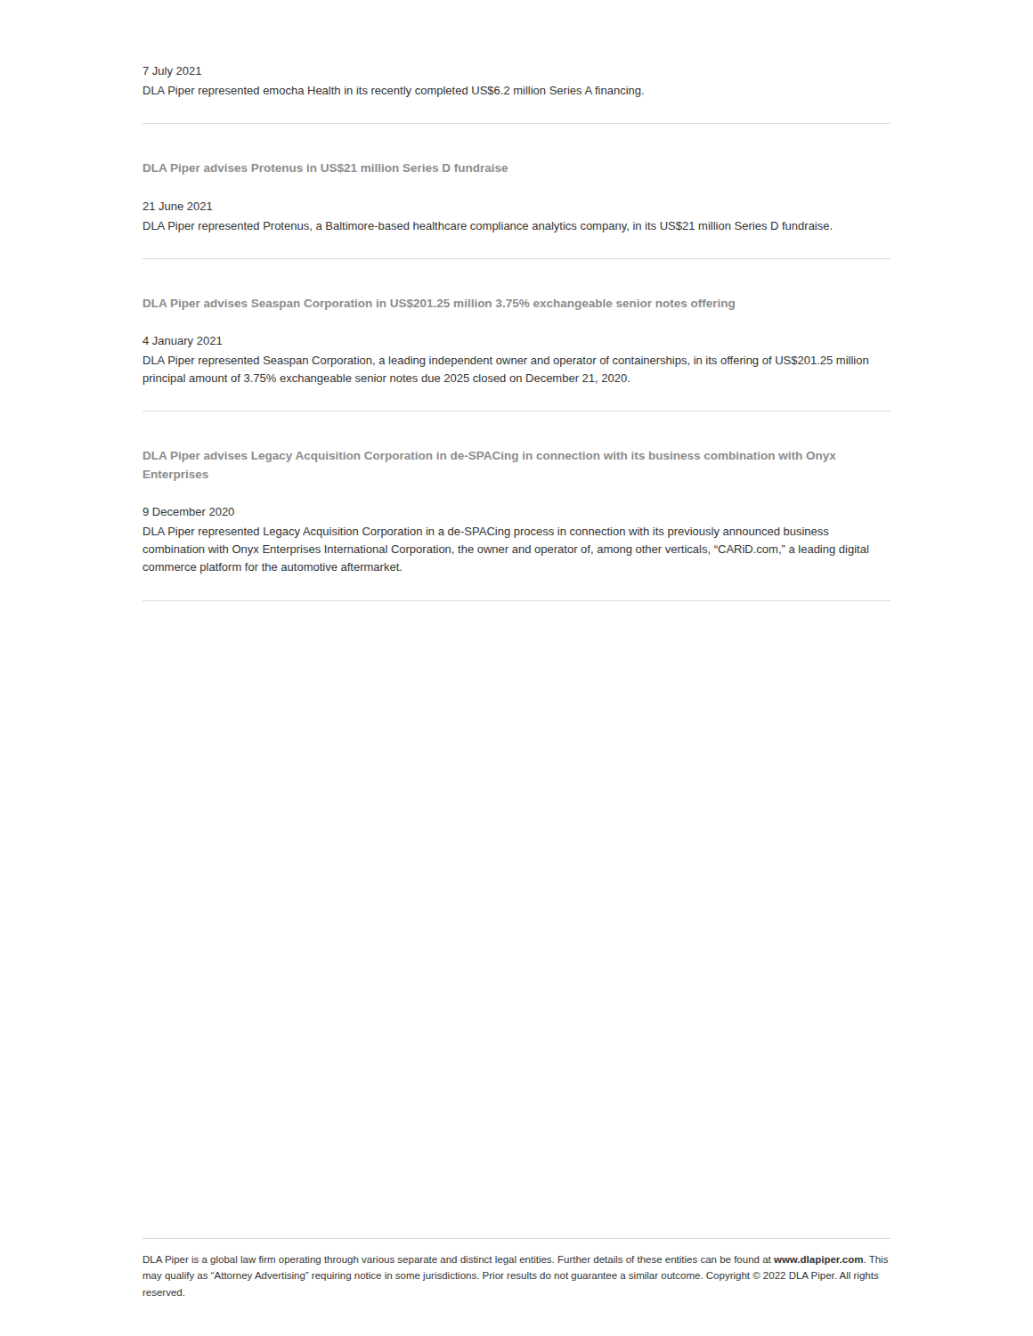7 July 2021
DLA Piper represented emocha Health in its recently completed US$6.2 million Series A financing.
DLA Piper advises Protenus in US$21 million Series D fundraise
21 June 2021
DLA Piper represented Protenus, a Baltimore-based healthcare compliance analytics company, in its US$21 million Series D fundraise.
DLA Piper advises Seaspan Corporation in US$201.25 million 3.75% exchangeable senior notes offering
4 January 2021
DLA Piper represented Seaspan Corporation, a leading independent owner and operator of containerships, in its offering of US$201.25 million principal amount of 3.75% exchangeable senior notes due 2025 closed on December 21, 2020.
DLA Piper advises Legacy Acquisition Corporation in de-SPACing in connection with its business combination with Onyx Enterprises
9 December 2020
DLA Piper represented Legacy Acquisition Corporation in a de-SPACing process in connection with its previously announced business combination with Onyx Enterprises International Corporation, the owner and operator of, among other verticals, “CARiD.com,” a leading digital commerce platform for the automotive aftermarket.
DLA Piper is a global law firm operating through various separate and distinct legal entities. Further details of these entities can be found at www.dlapiper.com. This may qualify as “Attorney Advertising” requiring notice in some jurisdictions. Prior results do not guarantee a similar outcome. Copyright © 2022 DLA Piper. All rights reserved.